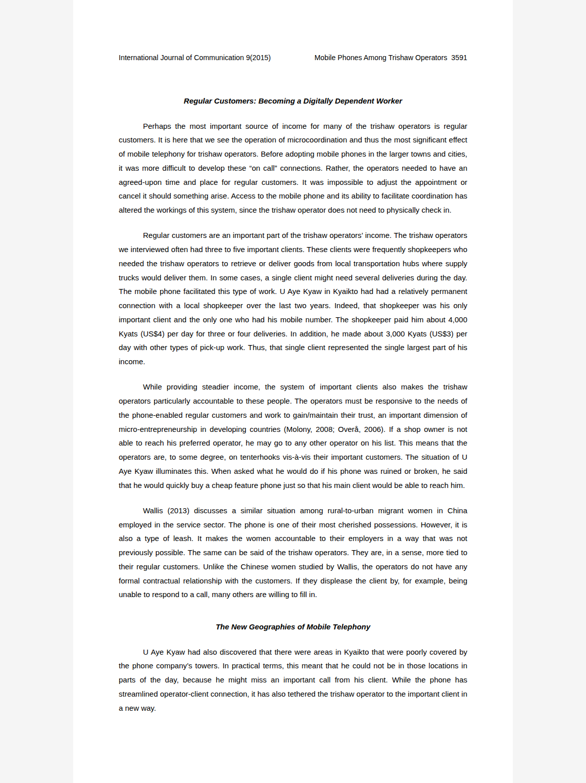International Journal of Communication 9(2015) Mobile Phones Among Trishaw Operators 3591
Regular Customers: Becoming a Digitally Dependent Worker
Perhaps the most important source of income for many of the trishaw operators is regular customers. It is here that we see the operation of microcoordination and thus the most significant effect of mobile telephony for trishaw operators. Before adopting mobile phones in the larger towns and cities, it was more difficult to develop these “on call” connections. Rather, the operators needed to have an agreed-upon time and place for regular customers. It was impossible to adjust the appointment or cancel it should something arise. Access to the mobile phone and its ability to facilitate coordination has altered the workings of this system, since the trishaw operator does not need to physically check in.
Regular customers are an important part of the trishaw operators’ income. The trishaw operators we interviewed often had three to five important clients. These clients were frequently shopkeepers who needed the trishaw operators to retrieve or deliver goods from local transportation hubs where supply trucks would deliver them. In some cases, a single client might need several deliveries during the day. The mobile phone facilitated this type of work. U Aye Kyaw in Kyaikto had had a relatively permanent connection with a local shopkeeper over the last two years. Indeed, that shopkeeper was his only important client and the only one who had his mobile number. The shopkeeper paid him about 4,000 Kyats (US$4) per day for three or four deliveries. In addition, he made about 3,000 Kyats (US$3) per day with other types of pick-up work. Thus, that single client represented the single largest part of his income.
While providing steadier income, the system of important clients also makes the trishaw operators particularly accountable to these people. The operators must be responsive to the needs of the phone-enabled regular customers and work to gain/maintain their trust, an important dimension of micro-entrepreneurship in developing countries (Molony, 2008; Overå, 2006). If a shop owner is not able to reach his preferred operator, he may go to any other operator on his list. This means that the operators are, to some degree, on tenterhooks vis-à-vis their important customers. The situation of U Aye Kyaw illuminates this. When asked what he would do if his phone was ruined or broken, he said that he would quickly buy a cheap feature phone just so that his main client would be able to reach him.
Wallis (2013) discusses a similar situation among rural-to-urban migrant women in China employed in the service sector. The phone is one of their most cherished possessions. However, it is also a type of leash. It makes the women accountable to their employers in a way that was not previously possible. The same can be said of the trishaw operators. They are, in a sense, more tied to their regular customers. Unlike the Chinese women studied by Wallis, the operators do not have any formal contractual relationship with the customers. If they displease the client by, for example, being unable to respond to a call, many others are willing to fill in.
The New Geographies of Mobile Telephony
U Aye Kyaw had also discovered that there were areas in Kyaikto that were poorly covered by the phone company’s towers. In practical terms, this meant that he could not be in those locations in parts of the day, because he might miss an important call from his client. While the phone has streamlined operator-client connection, it has also tethered the trishaw operator to the important client in a new way.